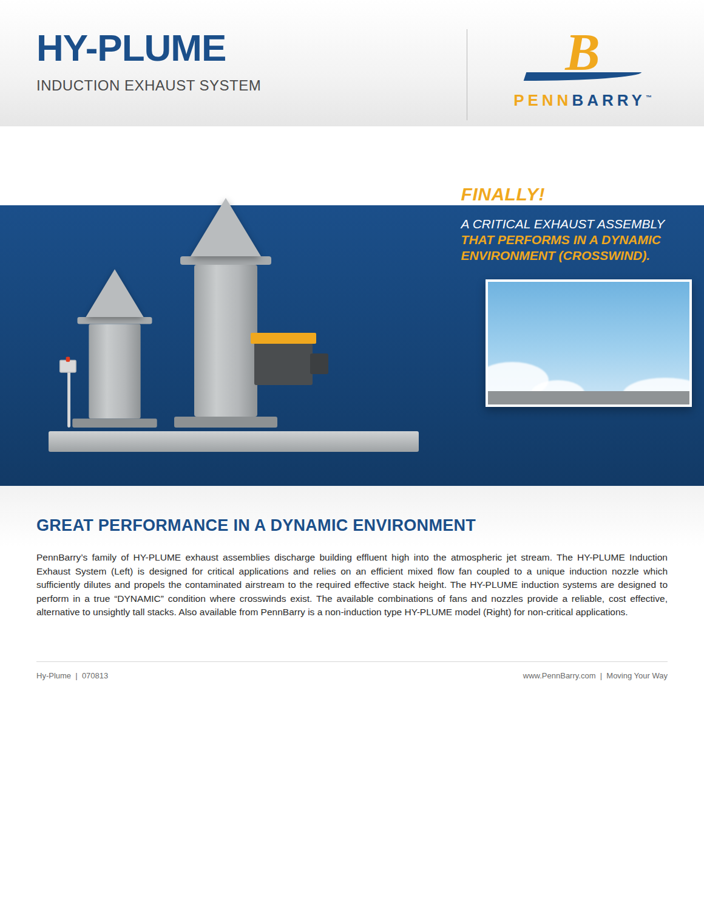HY-PLUME
INDUCTION EXHAUST SYSTEM
B
PENN BARRY™
FINALLY!
A CRITICAL EXHAUST ASSEMBLY THAT PERFORMS IN A DYNAMIC ENVIRONMENT (CROSSWIND).
GREAT PERFORMANCE IN A DYNAMIC ENVIRONMENT
PennBarry’s family of HY-PLUME exhaust assemblies discharge building effluent high into the atmospheric jet stream. The HY-PLUME Induction Exhaust System (Left) is designed for critical applications and relies on an efficient mixed flow fan coupled to a unique induction nozzle which sufficiently dilutes and propels the contaminated airstream to the required effective stack height. The HY-PLUME induction systems are designed to perform in a true “DYNAMIC” condition where crosswinds exist. The available combinations of fans and nozzles provide a reliable, cost effective, alternative to unsightly tall stacks. Also available from PennBarry is a non-induction type HY-PLUME model (Right) for non-critical applications.
Hy-Plume | 070813
www.PennBarry.com | Moving Your Way